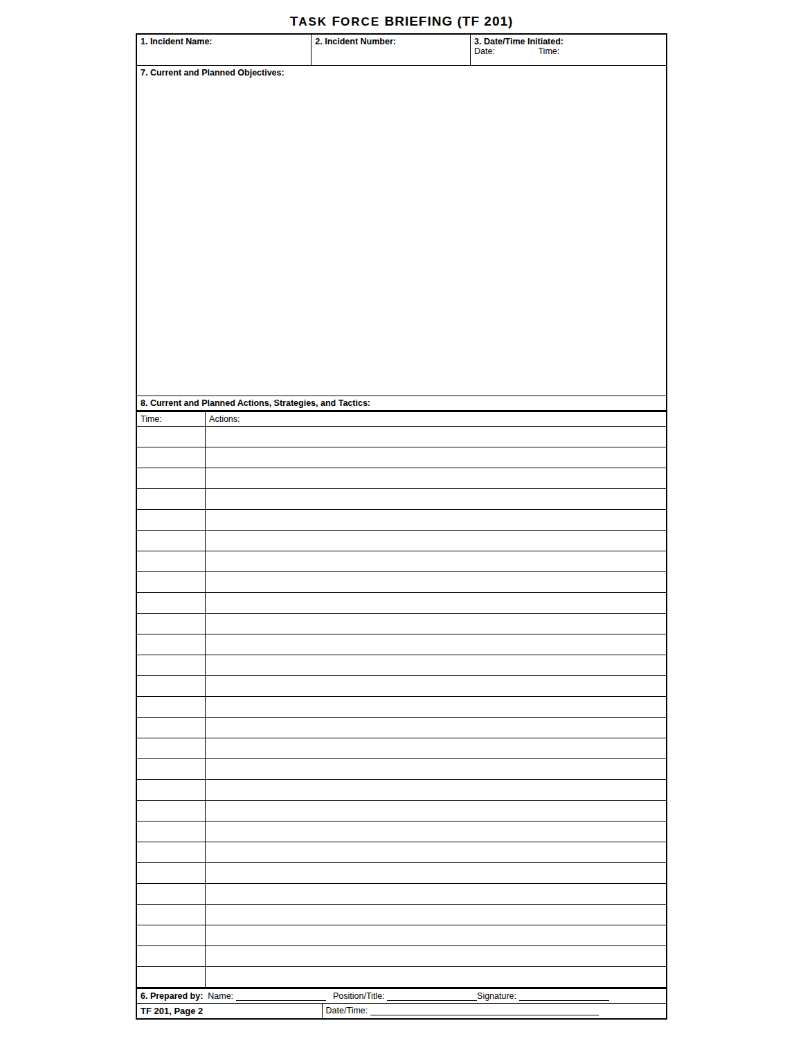TASK FORCE BRIEFING (TF 201)
| 1. Incident Name: | 2. Incident Number: | 3. Date/Time Initiated: Date: Time: |
| 7. Current and Planned Objectives: |
| 8. Current and Planned Actions, Strategies, and Tactics: |
| Time: | Actions: |
| 6. Prepared by: Name: Position/Title: Signature: |
| TF 201, Page 2 | Date/Time: |